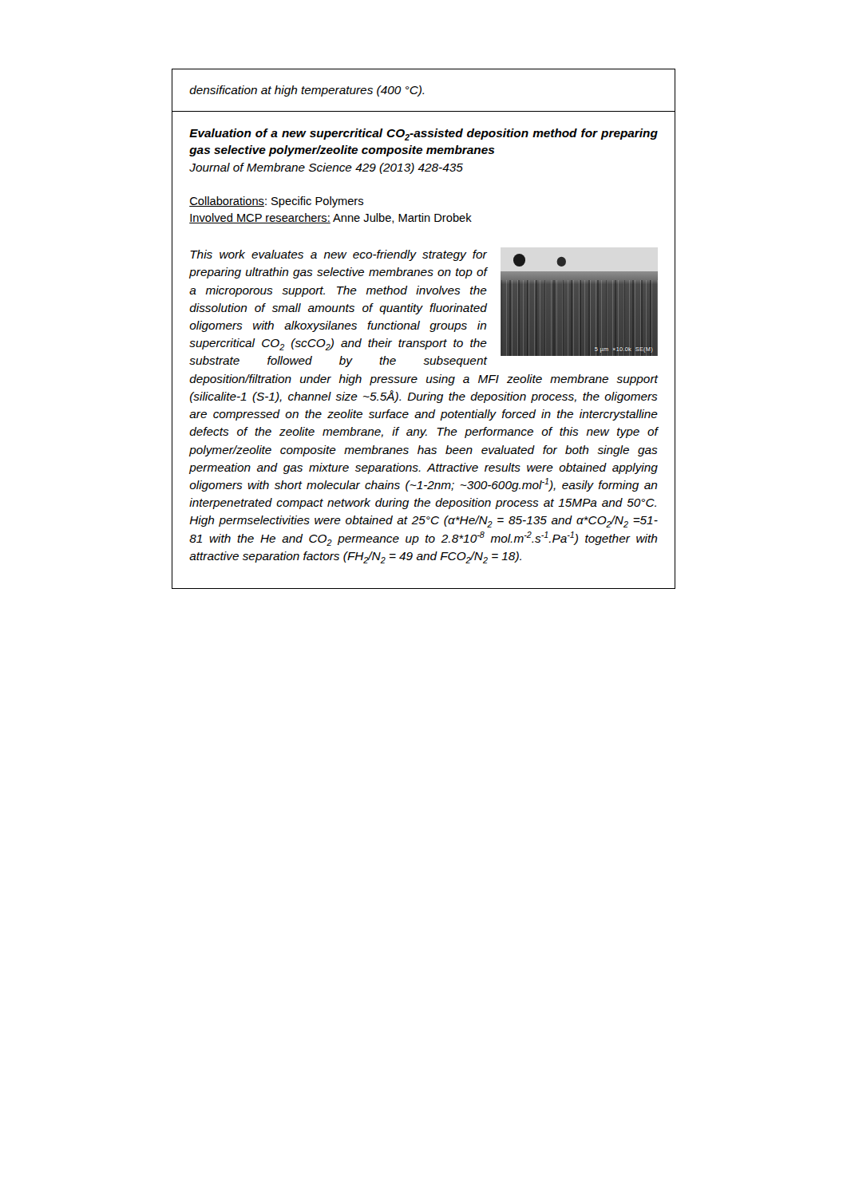densification at high temperatures (400 °C).
Evaluation of a new supercritical CO2-assisted deposition method for preparing gas selective polymer/zeolite composite membranes
Journal of Membrane Science 429 (2013) 428-435
Collaborations: Specific Polymers
Involved MCP researchers: Anne Julbe, Martin Drobek
5 µm ×10.0k SE(M)
This work evaluates a new eco-friendly strategy for preparing ultrathin gas selective membranes on top of a microporous support. The method involves the dissolution of small amounts of quantity fluorinated oligomers with alkoxysilanes functional groups in supercritical CO2 (scCO2) and their transport to the substrate followed by the subsequent deposition/filtration under high pressure using a MFI zeolite membrane support (silicalite-1 (S-1), channel size ~5.5Å). During the deposition process, the oligomers are compressed on the zeolite surface and potentially forced in the intercrystalline defects of the zeolite membrane, if any. The performance of this new type of polymer/zeolite composite membranes has been evaluated for both single gas permeation and gas mixture separations. Attractive results were obtained applying oligomers with short molecular chains (~1-2nm; ~300-600g.mol-1), easily forming an interpenetrated compact network during the deposition process at 15MPa and 50°C. High permselectivities were obtained at 25°C (α*He/N2 = 85-135 and α*CO2/N2 =51-81 with the He and CO2 permeance up to 2.8*10-8 mol.m-2.s-1.Pa-1) together with attractive separation factors (FH2/N2 = 49 and FCO2/N2 = 18).